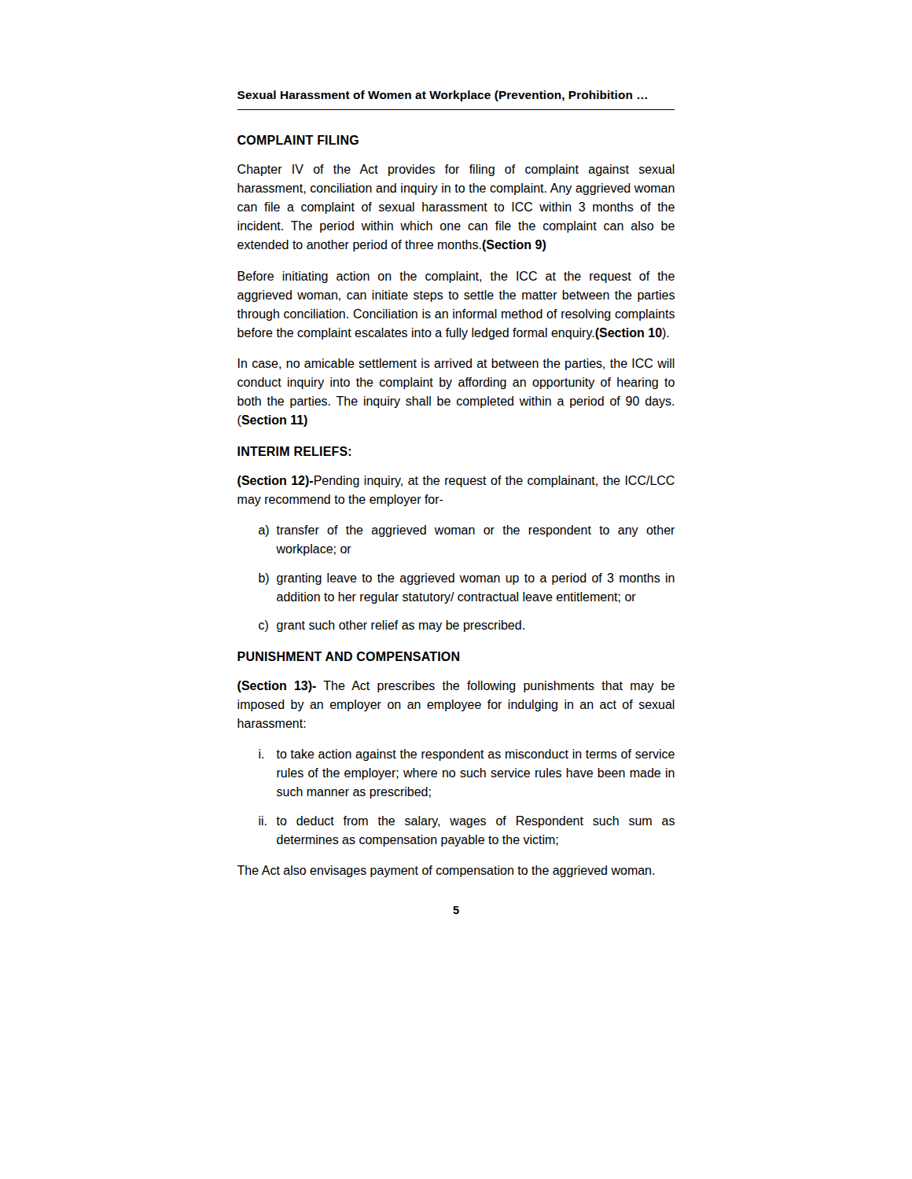Sexual Harassment of Women at Workplace (Prevention, Prohibition …
COMPLAINT FILING
Chapter IV of the Act provides for filing of complaint against sexual harassment, conciliation and inquiry in to the complaint. Any aggrieved woman can file a complaint of sexual harassment to ICC within 3 months of the incident. The period within which one can file the complaint can also be extended to another period of three months.(Section 9)
Before initiating action on the complaint, the ICC at the request of the aggrieved woman, can initiate steps to settle the matter between the parties through conciliation. Conciliation is an informal method of resolving complaints before the complaint escalates into a fully ledged formal enquiry.(Section 10).
In case, no amicable settlement is arrived at between the parties, the ICC will conduct inquiry into the complaint by affording an opportunity of hearing to both the parties. The inquiry shall be completed within a period of 90 days. (Section 11)
INTERIM RELIEFS:
(Section 12)-Pending inquiry, at the request of the complainant, the ICC/LCC may recommend to the employer for-
a) transfer of the aggrieved woman or the respondent to any other workplace; or
b) granting leave to the aggrieved woman up to a period of 3 months in addition to her regular statutory/ contractual leave entitlement; or
c) grant such other relief as may be prescribed.
PUNISHMENT AND COMPENSATION
(Section 13)- The Act prescribes the following punishments that may be imposed by an employer on an employee for indulging in an act of sexual harassment:
i. to take action against the respondent as misconduct in terms of service rules of the employer; where no such service rules have been made in such manner as prescribed;
ii. to deduct from the salary, wages of Respondent such sum as determines as compensation payable to the victim;
The Act also envisages payment of compensation to the aggrieved woman.
5